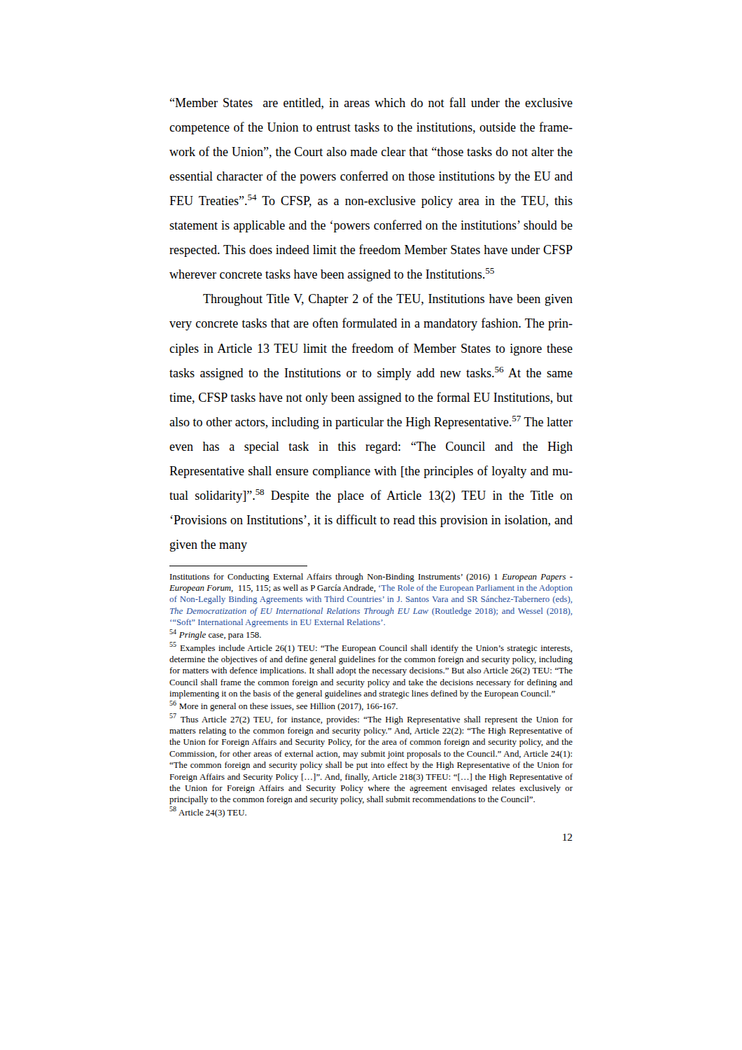“Member States are entitled, in areas which do not fall under the exclusive competence of the Union to entrust tasks to the institutions, outside the framework of the Union”, the Court also made clear that “those tasks do not alter the essential character of the powers conferred on those institutions by the EU and FEU Treaties”.54 To CFSP, as a non-exclusive policy area in the TEU, this statement is applicable and the ‘powers conferred on the institutions’ should be respected. This does indeed limit the freedom Member States have under CFSP wherever concrete tasks have been assigned to the Institutions.55
Throughout Title V, Chapter 2 of the TEU, Institutions have been given very concrete tasks that are often formulated in a mandatory fashion. The principles in Article 13 TEU limit the freedom of Member States to ignore these tasks assigned to the Institutions or to simply add new tasks.56 At the same time, CFSP tasks have not only been assigned to the formal EU Institutions, but also to other actors, including in particular the High Representative.57 The latter even has a special task in this regard: “The Council and the High Representative shall ensure compliance with [the principles of loyalty and mutual solidarity]”.58 Despite the place of Article 13(2) TEU in the Title on ‘Provisions on Institutions’, it is difficult to read this provision in isolation, and given the many
Institutions for Conducting External Affairs through Non-Binding Instruments’ (2016) 1 European Papers - European Forum, 115, 115; as well as P García Andrade, ‘The Role of the European Parliament in the Adoption of Non-Legally Binding Agreements with Third Countries’ in J. Santos Vara and SR Sánchez-Tabernero (eds), The Democratization of EU International Relations Through EU Law (Routledge 2018); and Wessel (2018), ‘“Soft” International Agreements in EU External Relations’.
54 Pringle case, para 158.
55 Examples include Article 26(1) TEU: “The European Council shall identify the Union’s strategic interests, determine the objectives of and define general guidelines for the common foreign and security policy, including for matters with defence implications. It shall adopt the necessary decisions.” But also Article 26(2) TEU: “The Council shall frame the common foreign and security policy and take the decisions necessary for defining and implementing it on the basis of the general guidelines and strategic lines defined by the European Council.”
56 More in general on these issues, see Hillion (2017), 166-167.
57 Thus Article 27(2) TEU, for instance, provides: “The High Representative shall represent the Union for matters relating to the common foreign and security policy.” And, Article 22(2): “The High Representative of the Union for Foreign Affairs and Security Policy, for the area of common foreign and security policy, and the Commission, for other areas of external action, may submit joint proposals to the Council.” And, Article 24(1): “The common foreign and security policy shall be put into effect by the High Representative of the Union for Foreign Affairs and Security Policy […]”. And, finally, Article 218(3) TFEU: “[…] the High Representative of the Union for Foreign Affairs and Security Policy where the agreement envisaged relates exclusively or principally to the common foreign and security policy, shall submit recommendations to the Council”.
58 Article 24(3) TEU.
12